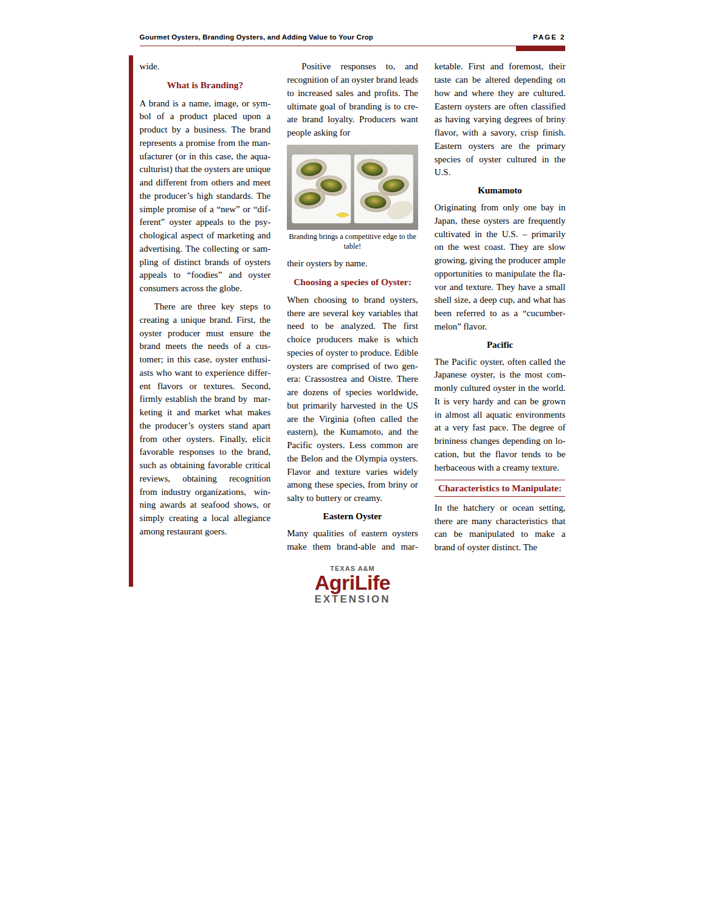Gourmet Oysters, Branding Oysters, and Adding Value to Your Crop
PAGE 2
wide.
What is Branding?
A brand is a name, image, or symbol of a product placed upon a product by a business. The brand represents a promise from the manufacturer (or in this case, the aquaculturist) that the oysters are unique and different from others and meet the producer’s high standards. The simple promise of a “new” or “different” oyster appeals to the psychological aspect of marketing and advertising. The collecting or sampling of distinct brands of oysters appeals to “foodies” and oyster consumers across the globe.
There are three key steps to creating a unique brand. First, the oyster producer must ensure the brand meets the needs of a customer; in this case, oyster enthusiasts who want to experience different flavors or textures. Second, firmly establish the brand by marketing it and market what makes the producer’s oysters stand apart from other oysters. Finally, elicit favorable responses to the brand, such as obtaining favorable critical reviews, obtaining recognition from industry organizations, winning awards at seafood shows, or simply creating a local allegiance among restaurant goers.
Positive responses to, and recognition of an oyster brand leads to increased sales and profits. The ultimate goal of branding is to create brand loyalty. Producers want people asking for
Branding brings a competitive edge to the table!
their oysters by name.
Choosing a species of Oyster:
When choosing to brand oysters, there are several key variables that need to be analyzed. The first choice producers make is which species of oyster to produce. Edible oysters are comprised of two genera: Crassostrea and Oistre. There are dozens of species worldwide, but primarily harvested in the US are the Virginia (often called the eastern), the Kumamoto, and the Pacific oysters. Less common are the Belon and the Olympia oysters. Flavor and texture varies widely among these species, from briny or salty to buttery or creamy.
Eastern Oyster
Many qualities of eastern oysters make them brand-able and marketable. First and foremost, their taste can be altered depending on how and where they are cultured. Eastern oysters are often classified as having varying degrees of briny flavor, with a savory, crisp finish. Eastern oysters are the primary species of oyster cultured in the U.S.
Kumamoto
Originating from only one bay in Japan, these oysters are frequently cultivated in the U.S. – primarily on the west coast. They are slow growing, giving the producer ample opportunities to manipulate the flavor and texture. They have a small shell size, a deep cup, and what has been referred to as a “cucumber-melon” flavor.
Pacific
The Pacific oyster, often called the Japanese oyster, is the most commonly cultured oyster in the world. It is very hardy and can be grown in almost all aquatic environments at a very fast pace. The degree of brininess changes depending on location, but the flavor tends to be herbaceous with a creamy texture.
Characteristics to Manipulate:
In the hatchery or ocean setting, there are many characteristics that can be manipulated to make a brand of oyster distinct. The
TEXAS A&M
AgriLife
EXTENSION